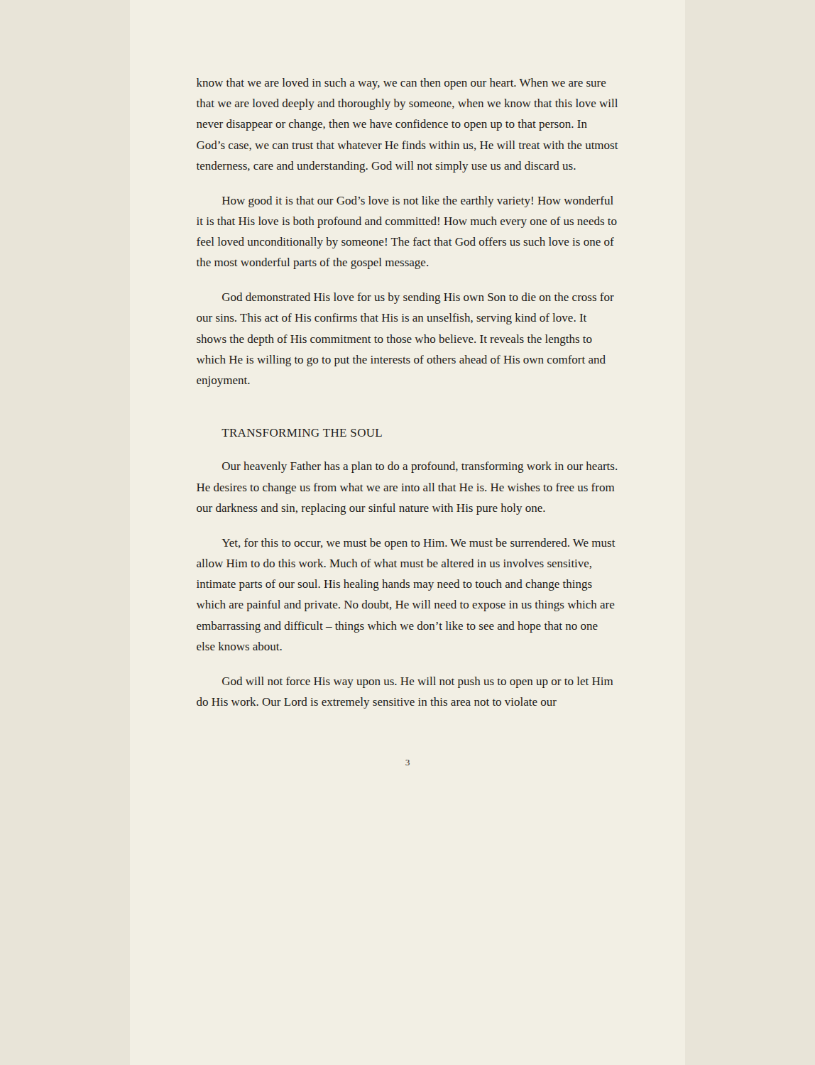know that we are loved in such a way, we can then open our heart. When we are sure that we are loved deeply and thoroughly by someone, when we know that this love will never disappear or change, then we have confidence to open up to that person. In God’s case, we can trust that whatever He finds within us, He will treat with the utmost tenderness, care and understanding. God will not simply use us and discard us.
How good it is that our God’s love is not like the earthly variety! How wonderful it is that His love is both profound and committed! How much every one of us needs to feel loved unconditionally by someone! The fact that God offers us such love is one of the most wonderful parts of the gospel message.
God demonstrated His love for us by sending His own Son to die on the cross for our sins. This act of His confirms that His is an unselfish, serving kind of love. It shows the depth of His commitment to those who believe. It reveals the lengths to which He is willing to go to put the interests of others ahead of His own comfort and enjoyment.
TRANSFORMING THE SOUL
Our heavenly Father has a plan to do a profound, transforming work in our hearts. He desires to change us from what we are into all that He is. He wishes to free us from our darkness and sin, replacing our sinful nature with His pure holy one.
Yet, for this to occur, we must be open to Him. We must be surrendered. We must allow Him to do this work. Much of what must be altered in us involves sensitive, intimate parts of our soul. His healing hands may need to touch and change things which are painful and private. No doubt, He will need to expose in us things which are embarrassing and difficult – things which we don’t like to see and hope that no one else knows about.
God will not force His way upon us. He will not push us to open up or to let Him do His work. Our Lord is extremely sensitive in this area not to violate our
3